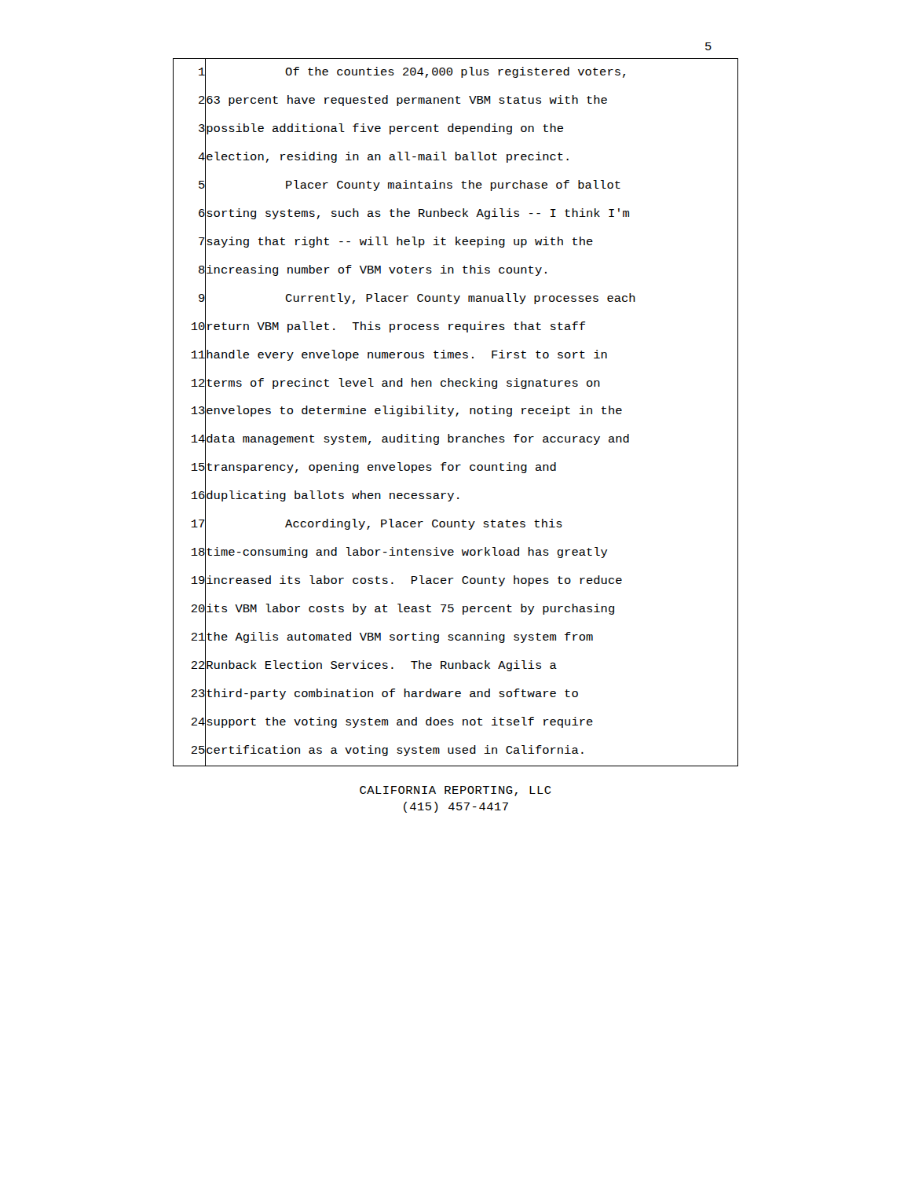5
| 1 | Of the counties 204,000 plus registered voters, |
| 2 | 63 percent have requested permanent VBM status with the |
| 3 | possible additional five percent depending on the |
| 4 | election, residing in an all-mail ballot precinct. |
| 5 | Placer County maintains the purchase of ballot |
| 6 | sorting systems, such as the Runbeck Agilis -- I think I'm |
| 7 | saying that right -- will help it keeping up with the |
| 8 | increasing number of VBM voters in this county. |
| 9 | Currently, Placer County manually processes each |
| 10 | return VBM pallet. This process requires that staff |
| 11 | handle every envelope numerous times. First to sort in |
| 12 | terms of precinct level and hen checking signatures on |
| 13 | envelopes to determine eligibility, noting receipt in the |
| 14 | data management system, auditing branches for accuracy and |
| 15 | transparency, opening envelopes for counting and |
| 16 | duplicating ballots when necessary. |
| 17 | Accordingly, Placer County states this |
| 18 | time-consuming and labor-intensive workload has greatly |
| 19 | increased its labor costs. Placer County hopes to reduce |
| 20 | its VBM labor costs by at least 75 percent by purchasing |
| 21 | the Agilis automated VBM sorting scanning system from |
| 22 | Runback Election Services. The Runback Agilis a |
| 23 | third-party combination of hardware and software to |
| 24 | support the voting system and does not itself require |
| 25 | certification as a voting system used in California. |
CALIFORNIA REPORTING, LLC
(415) 457-4417